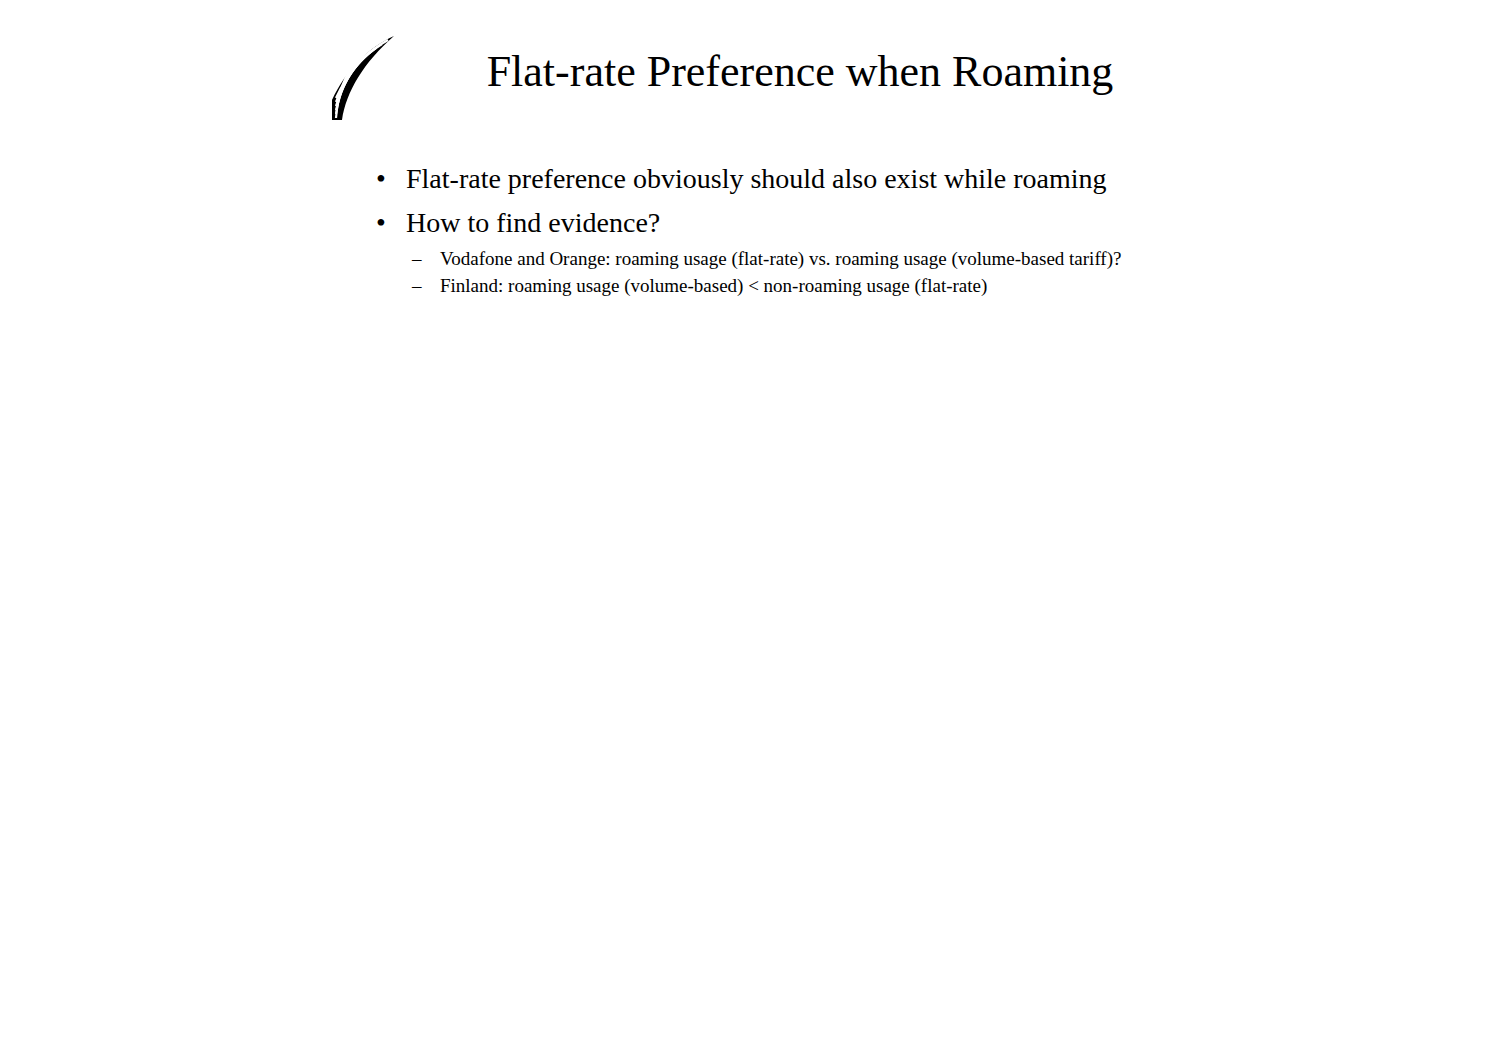Flat-rate Preference when Roaming
Flat-rate preference obviously should also exist while roaming
How to find evidence?
Vodafone and Orange: roaming usage (flat-rate) vs. roaming usage (volume-based tariff)?
Finland: roaming usage (volume-based) < non-roaming usage (flat-rate)